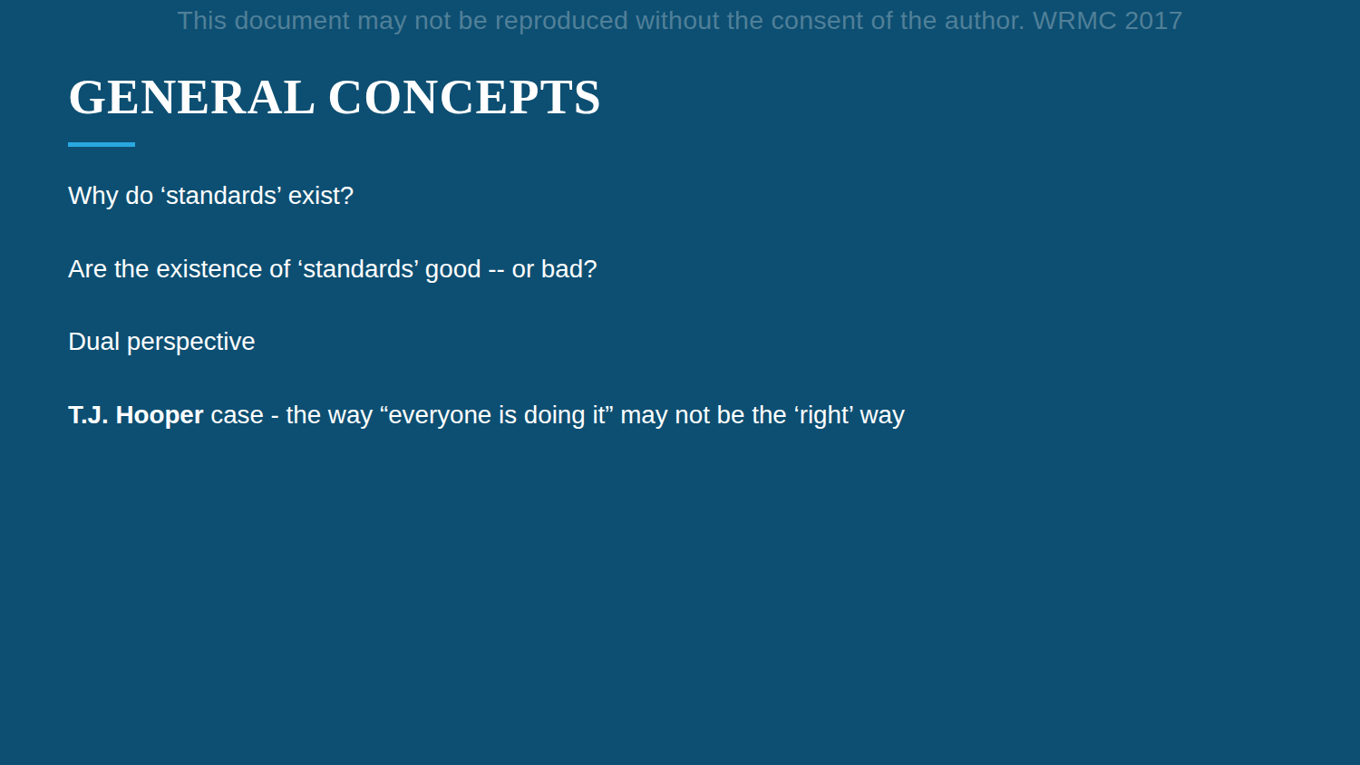This document may not be reproduced without the consent of the author. WRMC 2017
General Concepts
Why do ‘standards’ exist?
Are the existence of ‘standards’ good -- or bad?
Dual perspective
T.J. Hooper case - the way “everyone is doing it” may not be the ‘right’ way